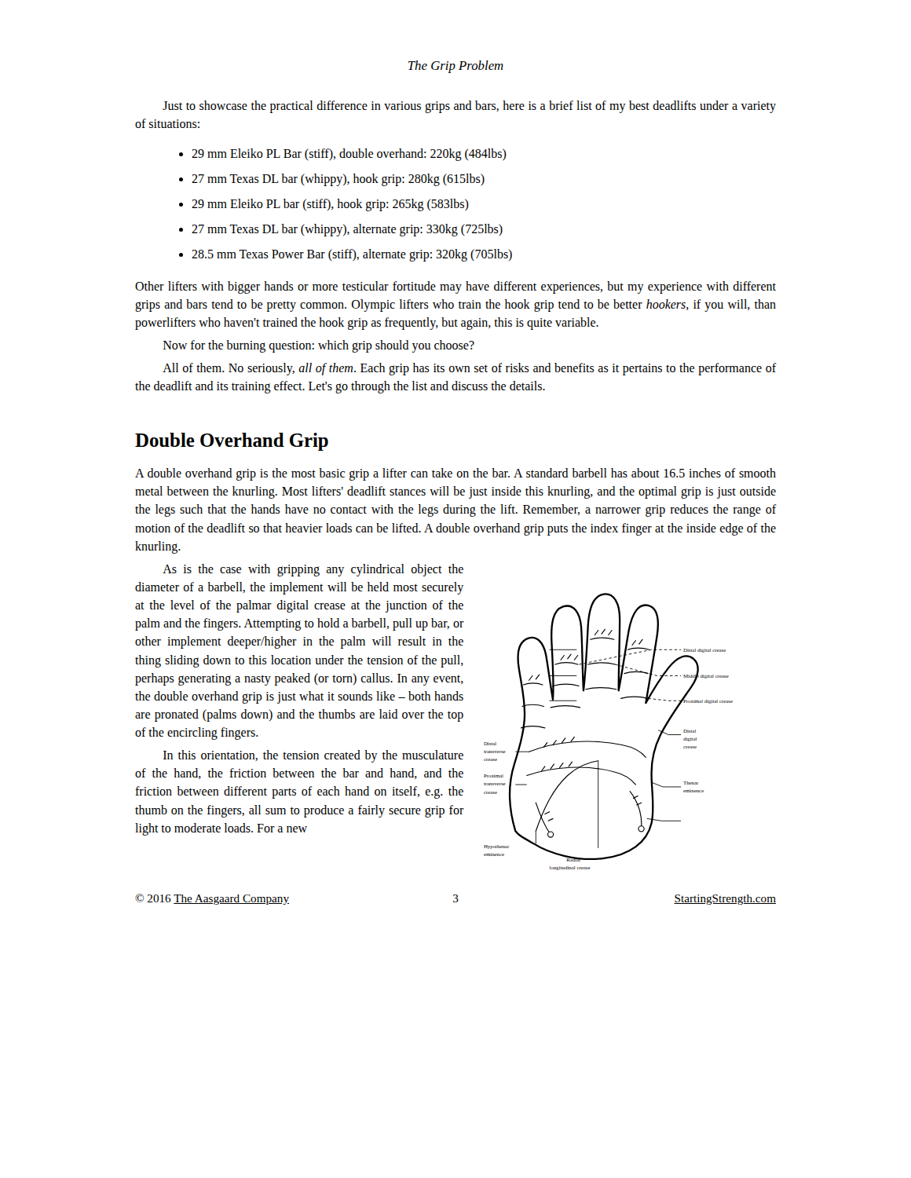The Grip Problem
Just to showcase the practical difference in various grips and bars, here is a brief list of my best deadlifts under a variety of situations:
29 mm Eleiko PL Bar (stiff), double overhand: 220kg (484lbs)
27 mm Texas DL bar (whippy), hook grip: 280kg (615lbs)
29 mm Eleiko PL bar (stiff), hook grip: 265kg (583lbs)
27 mm Texas DL bar (whippy), alternate grip: 330kg (725lbs)
28.5 mm Texas Power Bar (stiff), alternate grip: 320kg (705lbs)
Other lifters with bigger hands or more testicular fortitude may have different experiences, but my experience with different grips and bars tend to be pretty common. Olympic lifters who train the hook grip tend to be better hookers, if you will, than powerlifters who haven't trained the hook grip as frequently, but again, this is quite variable.
Now for the burning question: which grip should you choose?
All of them. No seriously, all of them. Each grip has its own set of risks and benefits as it pertains to the performance of the deadlift and its training effect. Let's go through the list and discuss the details.
Double Overhand Grip
A double overhand grip is the most basic grip a lifter can take on the bar. A standard barbell has about 16.5 inches of smooth metal between the knurling. Most lifters' deadlift stances will be just inside this knurling, and the optimal grip is just outside the legs such that the hands have no contact with the legs during the lift. Remember, a narrower grip reduces the range of motion of the deadlift so that heavier loads can be lifted. A double overhand grip puts the index finger at the inside edge of the knurling.
Distal digital crease Middle digital crease Proximal digital crease Distal digital crease Thenar eminence Distal transverse crease Proximal transverse crease Hypothenar eminence Radial longitudinal crease
As is the case with gripping any cylindrical object the diameter of a barbell, the implement will be held most securely at the level of the palmar digital crease at the junction of the palm and the fingers. Attempting to hold a barbell, pull up bar, or other implement deeper/higher in the palm will result in the thing sliding down to this location under the tension of the pull, perhaps generating a nasty peaked (or torn) callus. In any event, the double overhand grip is just what it sounds like – both hands are pronated (palms down) and the thumbs are laid over the top of the encircling fingers.
In this orientation, the tension created by the musculature of the hand, the friction between the bar and hand, and the friction between different parts of each hand on itself, e.g. the thumb on the fingers, all sum to produce a fairly secure grip for light to moderate loads. For a new
© 2016 The Aasgaard Company
3
StartingStrength.com